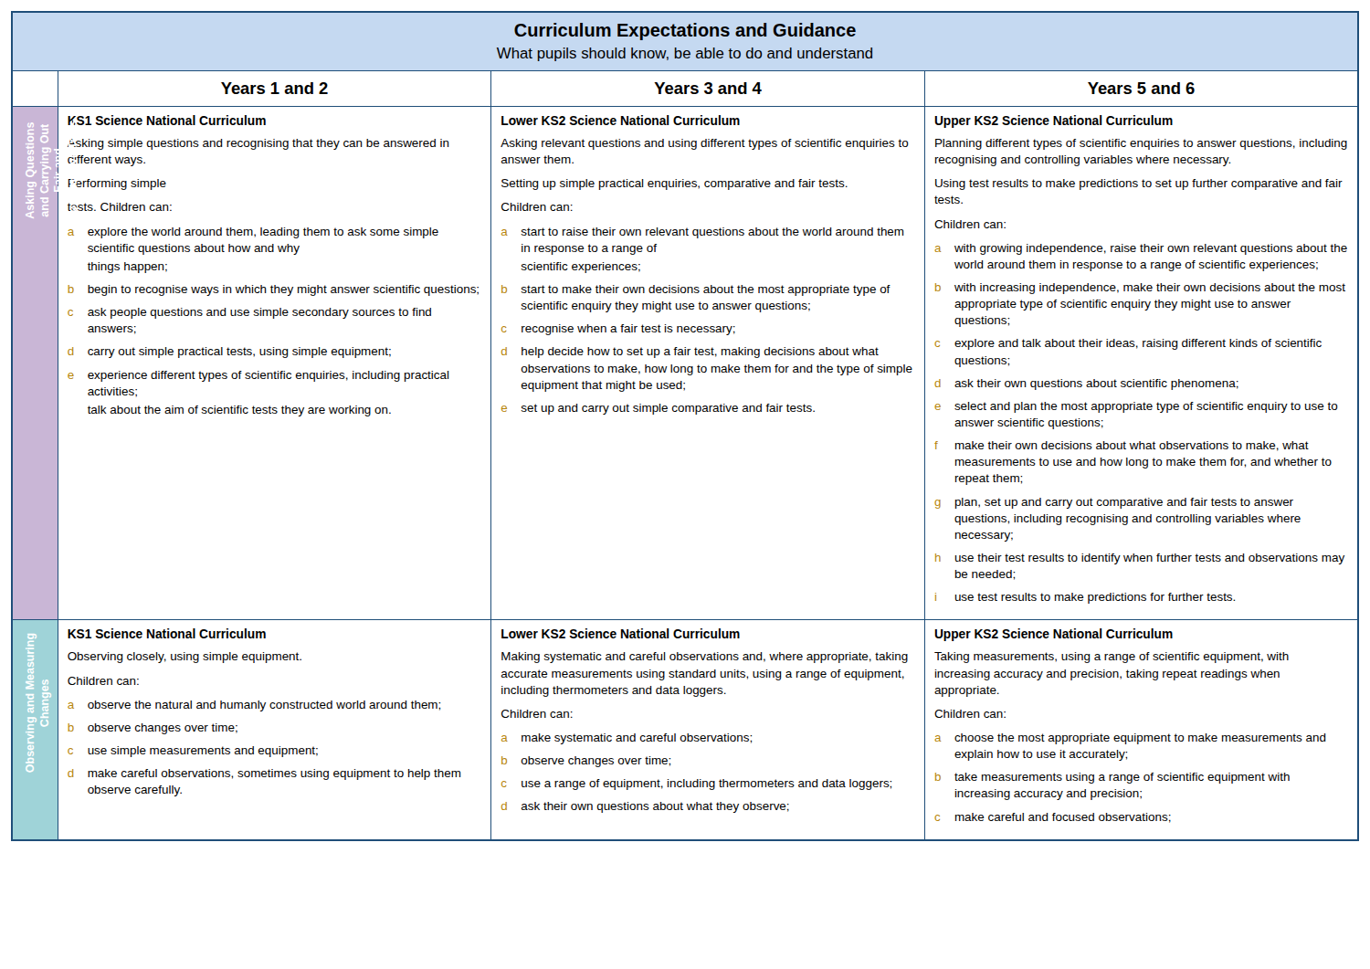| Curriculum Expectations and Guidance What pupils should know, be able to do and understand |
| | Years 1 and 2 | Years 3 and 4 | Years 5 and 6 |
| Asking Questions and Carrying Out Fair and Comparative Tests | KS1 Science National Curriculum Asking simple questions and recognising that they can be answered in different ways. Performing simple tests. Children can: a explore the world around them, leading them to ask some simple scientific questions about how and why things happen; b begin to recognise ways in which they might answer scientific questions; c ask people questions and use simple secondary sources to find answers; d carry out simple practical tests, using simple equipment; e experience different types of scientific enquiries, including practical activities; talk about the aim of scientific tests they are working on. | Lower KS2 Science National Curriculum Asking relevant questions and using different types of scientific enquiries to answer them. Setting up simple practical enquiries, comparative and fair tests. Children can: a start to raise their own relevant questions about the world around them in response to a range of scientific experiences; b start to make their own decisions about the most appropriate type of scientific enquiry they might use to answer questions; c recognise when a fair test is necessary; d help decide how to set up a fair test, making decisions about what observations to make, how long to make them for and the type of simple equipment that might be used; e set up and carry out simple comparative and fair tests. | Upper KS2 Science National Curriculum Planning different types of scientific enquiries to answer questions, including recognising and controlling variables where necessary. Using test results to make predictions to set up further comparative and fair tests. Children can: a with growing independence, raise their own relevant questions about the world around them in response to a range of scientific experiences; b with increasing independence, make their own decisions about the most appropriate type of scientific enquiry they might use to answer questions; c explore and talk about their ideas, raising different kinds of scientific questions; d ask their own questions about scientific phenomena; e select and plan the most appropriate type of scientific enquiry to use to answer scientific questions; f make their own decisions about what observations to make, what measurements to use and how long to make them for, and whether to repeat them; g plan, set up and carry out comparative and fair tests to answer questions, including recognising and controlling variables where necessary; h use their test results to identify when further tests and observations may be needed; i use test results to make predictions for further tests. |
| Observing and Measuring Changes | KS1 Science National Curriculum Observing closely, using simple equipment. Children can: a observe the natural and humanly constructed world around them; b observe changes over time; c use simple measurements and equipment; d make careful observations, sometimes using equipment to help them observe carefully. | Lower KS2 Science National Curriculum Making systematic and careful observations and, where appropriate, taking accurate measurements using standard units, using a range of equipment, including thermometers and data loggers. Children can: a make systematic and careful observations; b observe changes over time; c use a range of equipment, including thermometers and data loggers; d ask their own questions about what they observe; | Upper KS2 Science National Curriculum Taking measurements, using a range of scientific equipment, with increasing accuracy and precision, taking repeat readings when appropriate. Children can: a choose the most appropriate equipment to make measurements and explain how to use it accurately; b take measurements using a range of scientific equipment with increasing accuracy and precision; c make careful and focused observations; |